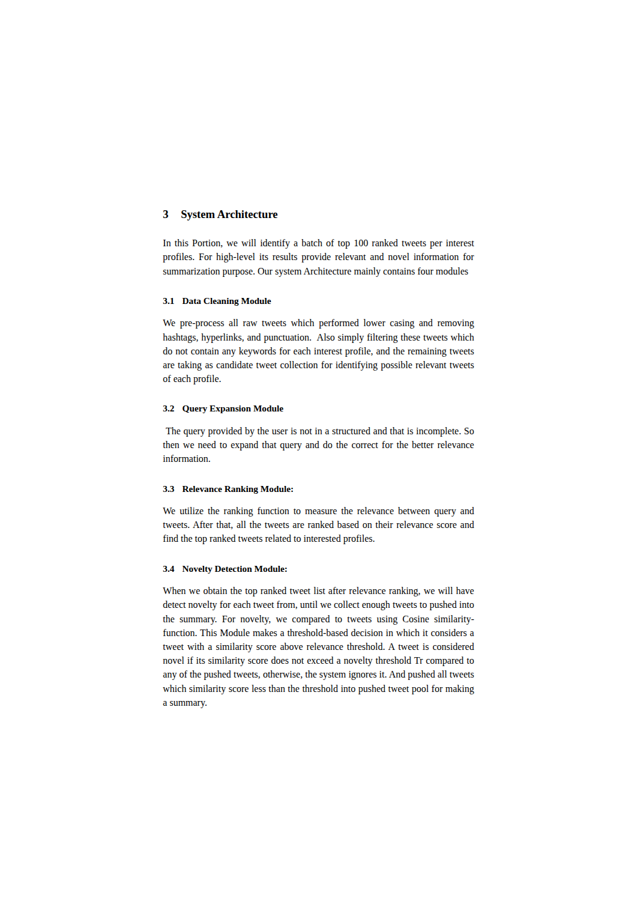3 System Architecture
In this Portion, we will identify a batch of top 100 ranked tweets per interest profiles. For high-level its results provide relevant and novel information for summarization purpose. Our system Architecture mainly contains four modules
3.1 Data Cleaning Module
We pre-process all raw tweets which performed lower casing and removing hashtags, hyperlinks, and punctuation. Also simply filtering these tweets which do not contain any keywords for each interest profile, and the remaining tweets are taking as candidate tweet collection for identifying possible relevant tweets of each profile.
3.2 Query Expansion Module
The query provided by the user is not in a structured and that is incomplete. So then we need to expand that query and do the correct for the better relevance information.
3.3 Relevance Ranking Module:
We utilize the ranking function to measure the relevance between query and tweets. After that, all the tweets are ranked based on their relevance score and find the top ranked tweets related to interested profiles.
3.4 Novelty Detection Module:
When we obtain the top ranked tweet list after relevance ranking, we will have detect novelty for each tweet from, until we collect enough tweets to pushed into the summary. For novelty, we compared to tweets using Cosine similarity- function. This Module makes a threshold-based decision in which it considers a tweet with a similarity score above relevance threshold. A tweet is considered novel if its similarity score does not exceed a novelty threshold Tr compared to any of the pushed tweets, otherwise, the system ignores it. And pushed all tweets which similarity score less than the threshold into pushed tweet pool for making a summary.